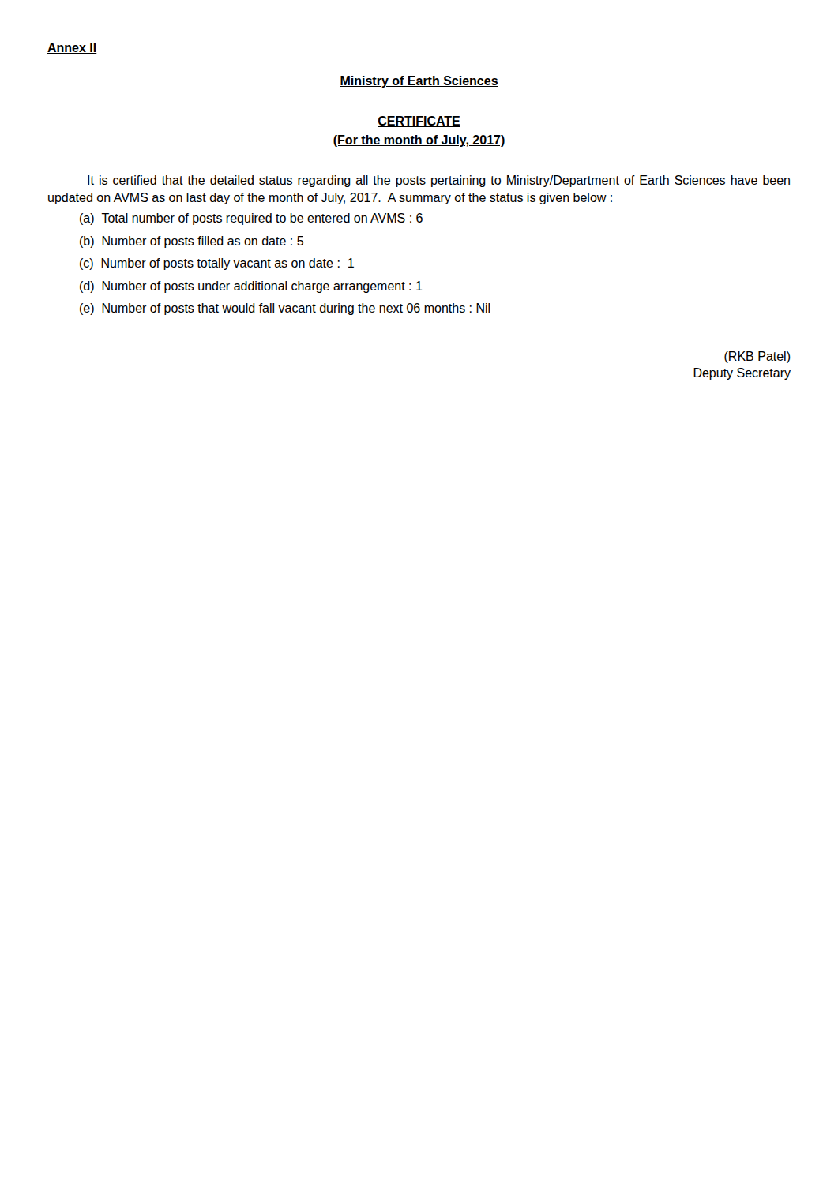Annex II
Ministry of Earth Sciences
CERTIFICATE
(For the month of July, 2017)
It is certified that the detailed status regarding all the posts pertaining to Ministry/Department of Earth Sciences have been updated on AVMS as on last day of the month of July, 2017. A summary of the status is given below :
(a) Total number of posts required to be entered on AVMS : 6
(b) Number of posts filled as on date : 5
(c) Number of posts totally vacant as on date : 1
(d) Number of posts under additional charge arrangement : 1
(e) Number of posts that would fall vacant during the next 06 months : Nil
(RKB Patel)
Deputy Secretary